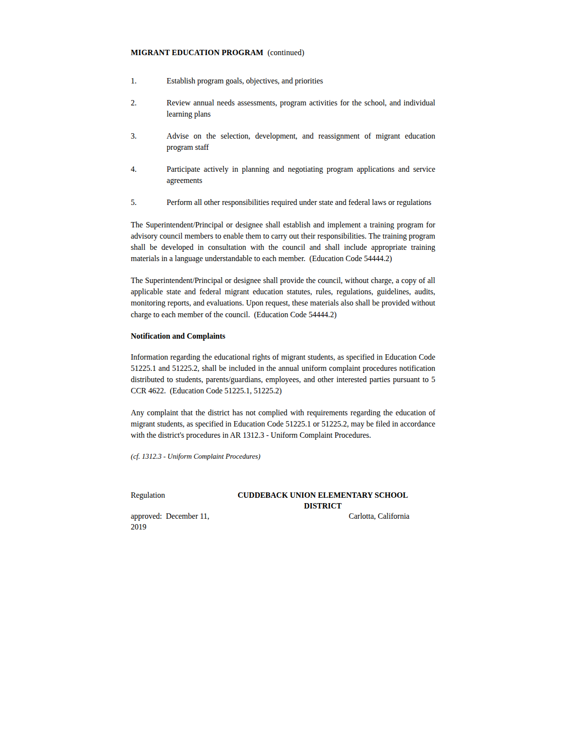MIGRANT EDUCATION PROGRAM (continued)
1. Establish program goals, objectives, and priorities
2. Review annual needs assessments, program activities for the school, and individual learning plans
3. Advise on the selection, development, and reassignment of migrant education program staff
4. Participate actively in planning and negotiating program applications and service agreements
5. Perform all other responsibilities required under state and federal laws or regulations
The Superintendent/Principal or designee shall establish and implement a training program for advisory council members to enable them to carry out their responsibilities. The training program shall be developed in consultation with the council and shall include appropriate training materials in a language understandable to each member. (Education Code 54444.2)
The Superintendent/Principal or designee shall provide the council, without charge, a copy of all applicable state and federal migrant education statutes, rules, regulations, guidelines, audits, monitoring reports, and evaluations. Upon request, these materials also shall be provided without charge to each member of the council. (Education Code 54444.2)
Notification and Complaints
Information regarding the educational rights of migrant students, as specified in Education Code 51225.1 and 51225.2, shall be included in the annual uniform complaint procedures notification distributed to students, parents/guardians, employees, and other interested parties pursuant to 5 CCR 4622. (Education Code 51225.1, 51225.2)
Any complaint that the district has not complied with requirements regarding the education of migrant students, as specified in Education Code 51225.1 or 51225.2, may be filed in accordance with the district's procedures in AR 1312.3 - Uniform Complaint Procedures.
(cf. 1312.3 - Uniform Complaint Procedures)
Regulation
CUDDEBACK UNION ELEMENTARY SCHOOL DISTRICT
approved: December 11, 2019
Carlotta, California